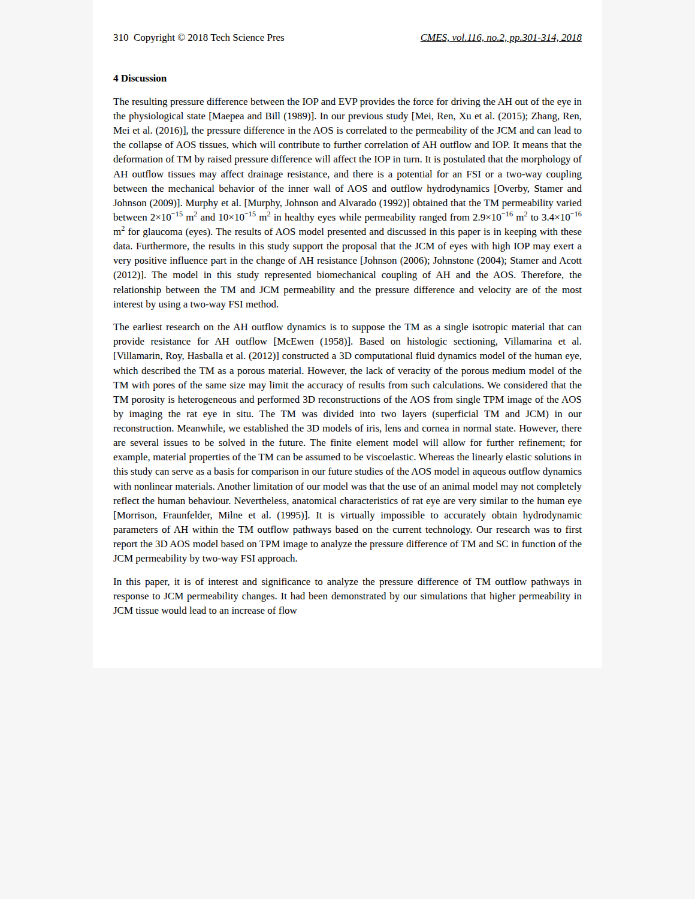310 Copyright © 2018 Tech Science Pres CMES, vol.116, no.2, pp.301-314, 2018
4 Discussion
The resulting pressure difference between the IOP and EVP provides the force for driving the AH out of the eye in the physiological state [Maepea and Bill (1989)]. In our previous study [Mei, Ren, Xu et al. (2015); Zhang, Ren, Mei et al. (2016)], the pressure difference in the AOS is correlated to the permeability of the JCM and can lead to the collapse of AOS tissues, which will contribute to further correlation of AH outflow and IOP. It means that the deformation of TM by raised pressure difference will affect the IOP in turn. It is postulated that the morphology of AH outflow tissues may affect drainage resistance, and there is a potential for an FSI or a two-way coupling between the mechanical behavior of the inner wall of AOS and outflow hydrodynamics [Overby, Stamer and Johnson (2009)]. Murphy et al. [Murphy, Johnson and Alvarado (1992)] obtained that the TM permeability varied between 2×10−15 m2 and 10×10−15 m2 in healthy eyes while permeability ranged from 2.9×10−16 m2 to 3.4×10−16 m2 for glaucoma (eyes). The results of AOS model presented and discussed in this paper is in keeping with these data. Furthermore, the results in this study support the proposal that the JCM of eyes with high IOP may exert a very positive influence part in the change of AH resistance [Johnson (2006); Johnstone (2004); Stamer and Acott (2012)]. The model in this study represented biomechanical coupling of AH and the AOS. Therefore, the relationship between the TM and JCM permeability and the pressure difference and velocity are of the most interest by using a two-way FSI method.
The earliest research on the AH outflow dynamics is to suppose the TM as a single isotropic material that can provide resistance for AH outflow [McEwen (1958)]. Based on histologic sectioning, Villamarina et al. [Villamarin, Roy, Hasballa et al. (2012)] constructed a 3D computational fluid dynamics model of the human eye, which described the TM as a porous material. However, the lack of veracity of the porous medium model of the TM with pores of the same size may limit the accuracy of results from such calculations. We considered that the TM porosity is heterogeneous and performed 3D reconstructions of the AOS from single TPM image of the AOS by imaging the rat eye in situ. The TM was divided into two layers (superficial TM and JCM) in our reconstruction. Meanwhile, we established the 3D models of iris, lens and cornea in normal state. However, there are several issues to be solved in the future. The finite element model will allow for further refinement; for example, material properties of the TM can be assumed to be viscoelastic. Whereas the linearly elastic solutions in this study can serve as a basis for comparison in our future studies of the AOS model in aqueous outflow dynamics with nonlinear materials. Another limitation of our model was that the use of an animal model may not completely reflect the human behaviour. Nevertheless, anatomical characteristics of rat eye are very similar to the human eye [Morrison, Fraunfelder, Milne et al. (1995)]. It is virtually impossible to accurately obtain hydrodynamic parameters of AH within the TM outflow pathways based on the current technology. Our research was to first report the 3D AOS model based on TPM image to analyze the pressure difference of TM and SC in function of the JCM permeability by two-way FSI approach.
In this paper, it is of interest and significance to analyze the pressure difference of TM outflow pathways in response to JCM permeability changes. It had been demonstrated by our simulations that higher permeability in JCM tissue would lead to an increase of flow